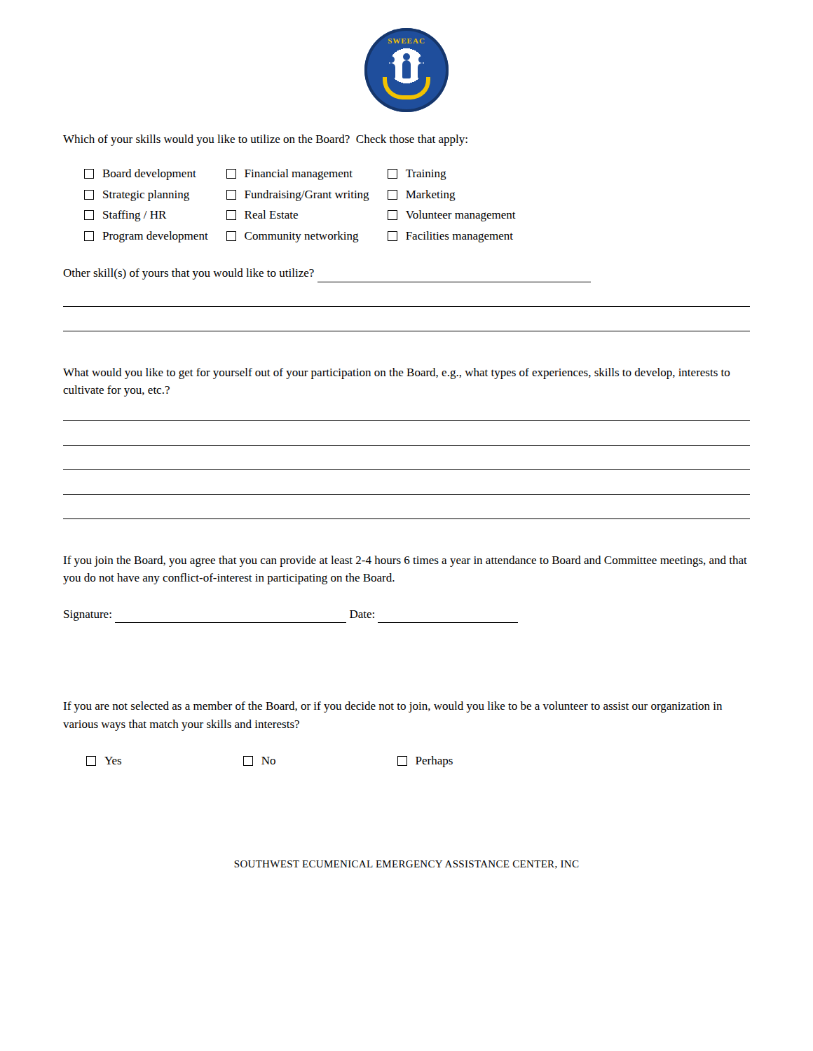Which of your skills would you like to utilize on the Board? Check those that apply:
| Board development | Financial management | Training |
| Strategic planning | Fundraising/Grant writing | Marketing |
| Staffing / HR | Real Estate | Volunteer management |
| Program development | Community networking | Facilities management |
Other skill(s) of yours that you would like to utilize?
What would you like to get for yourself out of your participation on the Board, e.g., what types of experiences, skills to develop, interests to cultivate for you, etc.?
If you join the Board, you agree that you can provide at least 2-4 hours 6 times a year in attendance to Board and Committee meetings, and that you do not have any conflict-of-interest in participating on the Board.
Signature: Date:
If you are not selected as a member of the Board, or if you decide not to join, would you like to be a volunteer to assist our organization in various ways that match your skills and interests?
| Yes | No | Perhaps |
SOUTHWEST ECUMENICAL EMERGENCY ASSISTANCE CENTER, INC